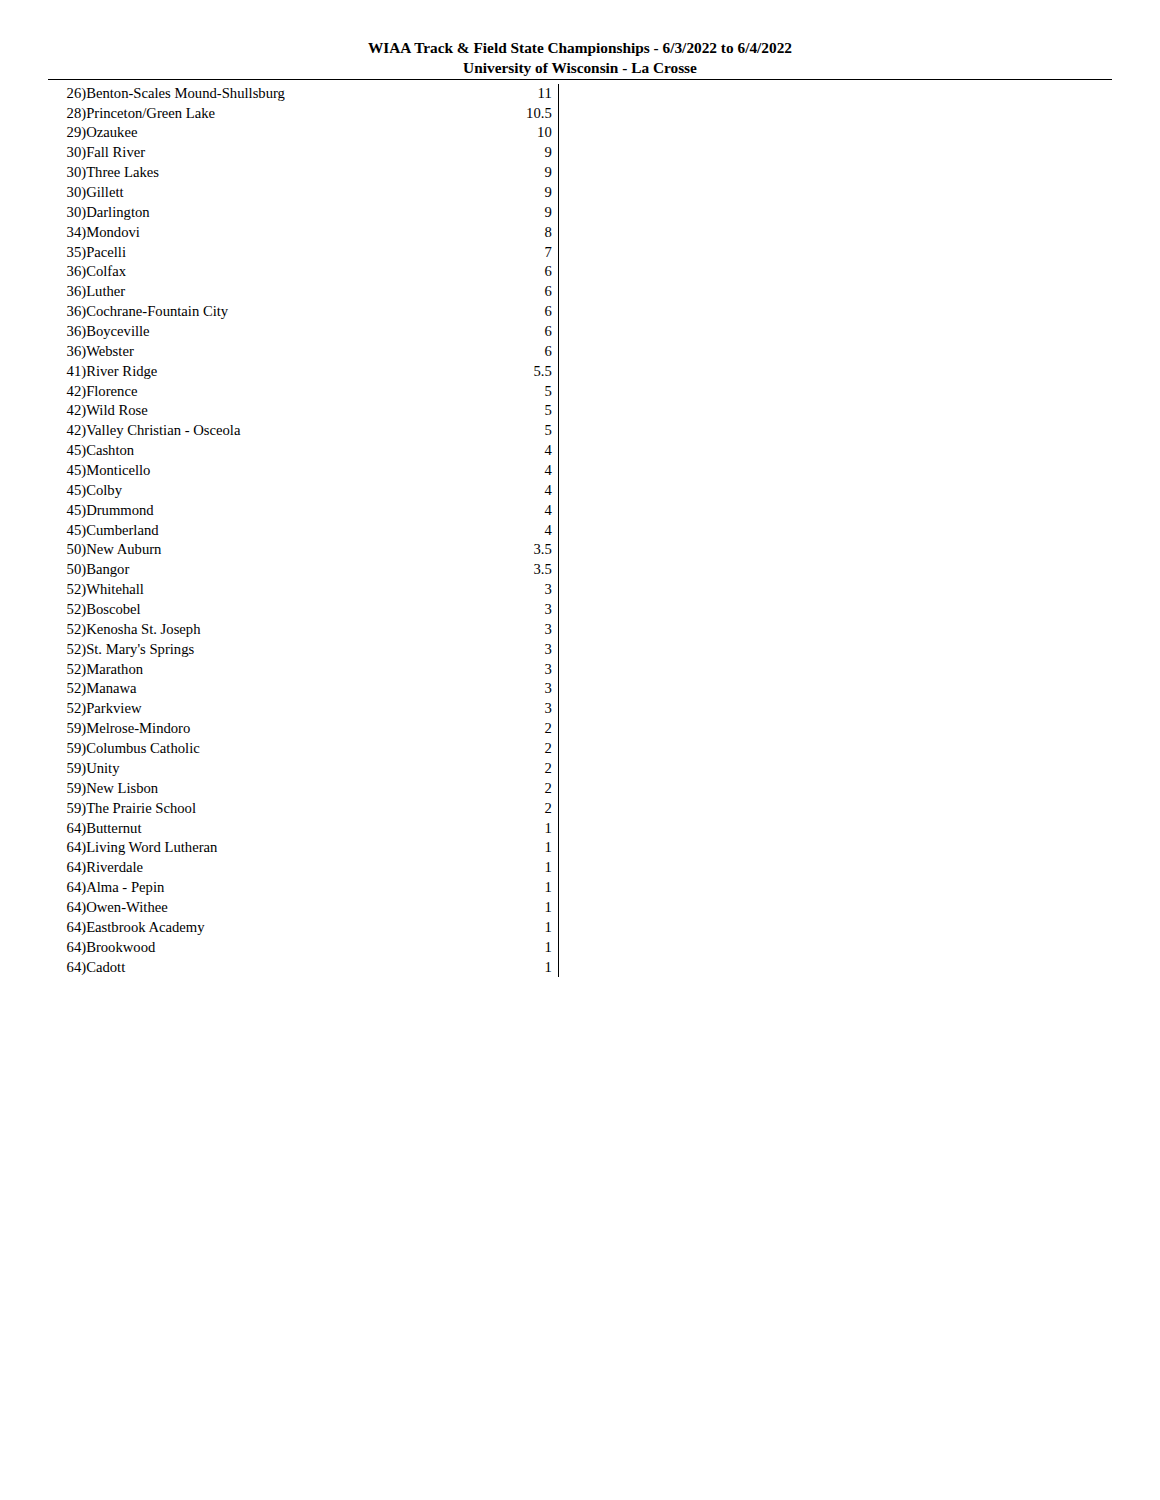WIAA Track & Field State Championships - 6/3/2022 to 6/4/2022
University of Wisconsin - La Crosse
| 26) | Benton-Scales Mound-Shullsburg | 11 |
| 28) | Princeton/Green Lake | 10.5 |
| 29) | Ozaukee | 10 |
| 30) | Fall River | 9 |
| 30) | Three Lakes | 9 |
| 30) | Gillett | 9 |
| 30) | Darlington | 9 |
| 34) | Mondovi | 8 |
| 35) | Pacelli | 7 |
| 36) | Colfax | 6 |
| 36) | Luther | 6 |
| 36) | Cochrane-Fountain City | 6 |
| 36) | Boyceville | 6 |
| 36) | Webster | 6 |
| 41) | River Ridge | 5.5 |
| 42) | Florence | 5 |
| 42) | Wild Rose | 5 |
| 42) | Valley Christian - Osceola | 5 |
| 45) | Cashton | 4 |
| 45) | Monticello | 4 |
| 45) | Colby | 4 |
| 45) | Drummond | 4 |
| 45) | Cumberland | 4 |
| 50) | New Auburn | 3.5 |
| 50) | Bangor | 3.5 |
| 52) | Whitehall | 3 |
| 52) | Boscobel | 3 |
| 52) | Kenosha St. Joseph | 3 |
| 52) | St. Mary's Springs | 3 |
| 52) | Marathon | 3 |
| 52) | Manawa | 3 |
| 52) | Parkview | 3 |
| 59) | Melrose-Mindoro | 2 |
| 59) | Columbus Catholic | 2 |
| 59) | Unity | 2 |
| 59) | New Lisbon | 2 |
| 59) | The Prairie School | 2 |
| 64) | Butternut | 1 |
| 64) | Living Word Lutheran | 1 |
| 64) | Riverdale | 1 |
| 64) | Alma - Pepin | 1 |
| 64) | Owen-Withee | 1 |
| 64) | Eastbrook Academy | 1 |
| 64) | Brookwood | 1 |
| 64) | Cadott | 1 |